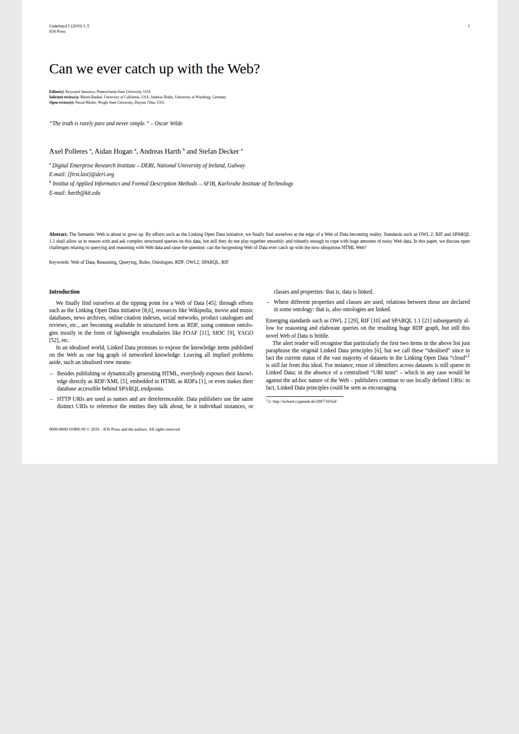Undefined 1 (2010) 1–5
IOS Press
1
Can we ever catch up with the Web?
Editor(s): Krzysztof Janowicz, Pennsylvania State University, USA
Solicited review(s): Martin Raubal, University of California, USA; Andreas Hotho, University of Würzburg, Germany
Open review(s): Pascal Hitzler, Wright State University, Dayton, Ohio, USA.
“The truth is rarely pure and never simple.” – Oscar Wilde
Axel Polleres a, Aidan Hogan a, Andreas Harth b and Stefan Decker a
a Digital Enterprise Research Institute – DERI, National University of Ireland, Galway
E-mail: {first.last}@deri.org
b Institut of Applied Informatics and Formal Description Methods – AFIB, Karlsruhe Institute of Technology
E-mail: harth@kit.edu
Abstract. The Semantic Web is about to grow up. By efforts such as the Linking Open Data initiative, we finally find ourselves at the edge of a Web of Data becoming reality. Standards such as OWL 2, RIF and SPARQL 1.1 shall allow us to reason with and ask complex structured queries on this data, but still they do not play together smoothly and robustly enough to cope with huge amounts of noisy Web data. In this paper, we discuss open challenges relating to querying and reasoning with Web data and raise the question: can the burgeoning Web of Data ever catch up with the now ubiquitous HTML Web?
Keywords: Web of Data, Reasoning, Querying, Rules, Ontologies, RDF, OWL2, SPARQL, RIF
Introduction
We finally find ourselves at the tipping point for a Web of Data [45]: through efforts such as the Linking Open Data initiative [8,6], resources like Wikipedia, movie and music databases, news archives, online citation indexes, social networks, product catalogues and reviews, etc., are becoming available in structured form as RDF, using common ontologies mostly in the form of lightweight vocabularies like FOAF [11], SIOC [9], YAGO [52], etc.
In an idealised world, Linked Data promises to expose the knowledge items published on the Web as one big graph of networked knowledge. Leaving all implied problems aside, such an idealised view means:
Besides publishing or dynamically generating HTML, everybody exposes their knowledge directly as RDF/XML [5], embedded in HTML as RDFa [1], or even makes their database accessible behind SPARQL endpoints.
HTTP URIs are used as names and are dereferenceable. Data publishers use the same distinct URIs to reference the entities they talk about, be it individual instances, or classes and properties: that is, data is linked.
Where different properties and classes are used, relations between those are declared in some ontology: that is, also ontologies are linked.
Emerging standards such as OWL 2 [29], RIF [10] and SPARQL 1.1 [21] subsequently allow for reasoning and elaborate queries on the resulting huge RDF graph, but still this novel Web of Data is brittle.
The alert reader will recognise that particularly the first two items in the above list just paraphrase the original Linked Data principles [6], but we call these “idealised” since in fact the current status of the vast majority of datasets in the Linking Open Data “cloud”1 is still far from this ideal. For instance, reuse of identifiers across datasets is still sparse in Linked Data; in the absence of a centralised “URI mint” – which in any case would be against the ad-hoc nature of the Web – publishers continue to use locally defined URIs: in fact, Linked Data principles could be seen as encouraging
1cf. http://richard.cyganiak.de/2007/10/lod/
0000-0000/10/$00.00 © 2010 – IOS Press and the authors. All rights reserved